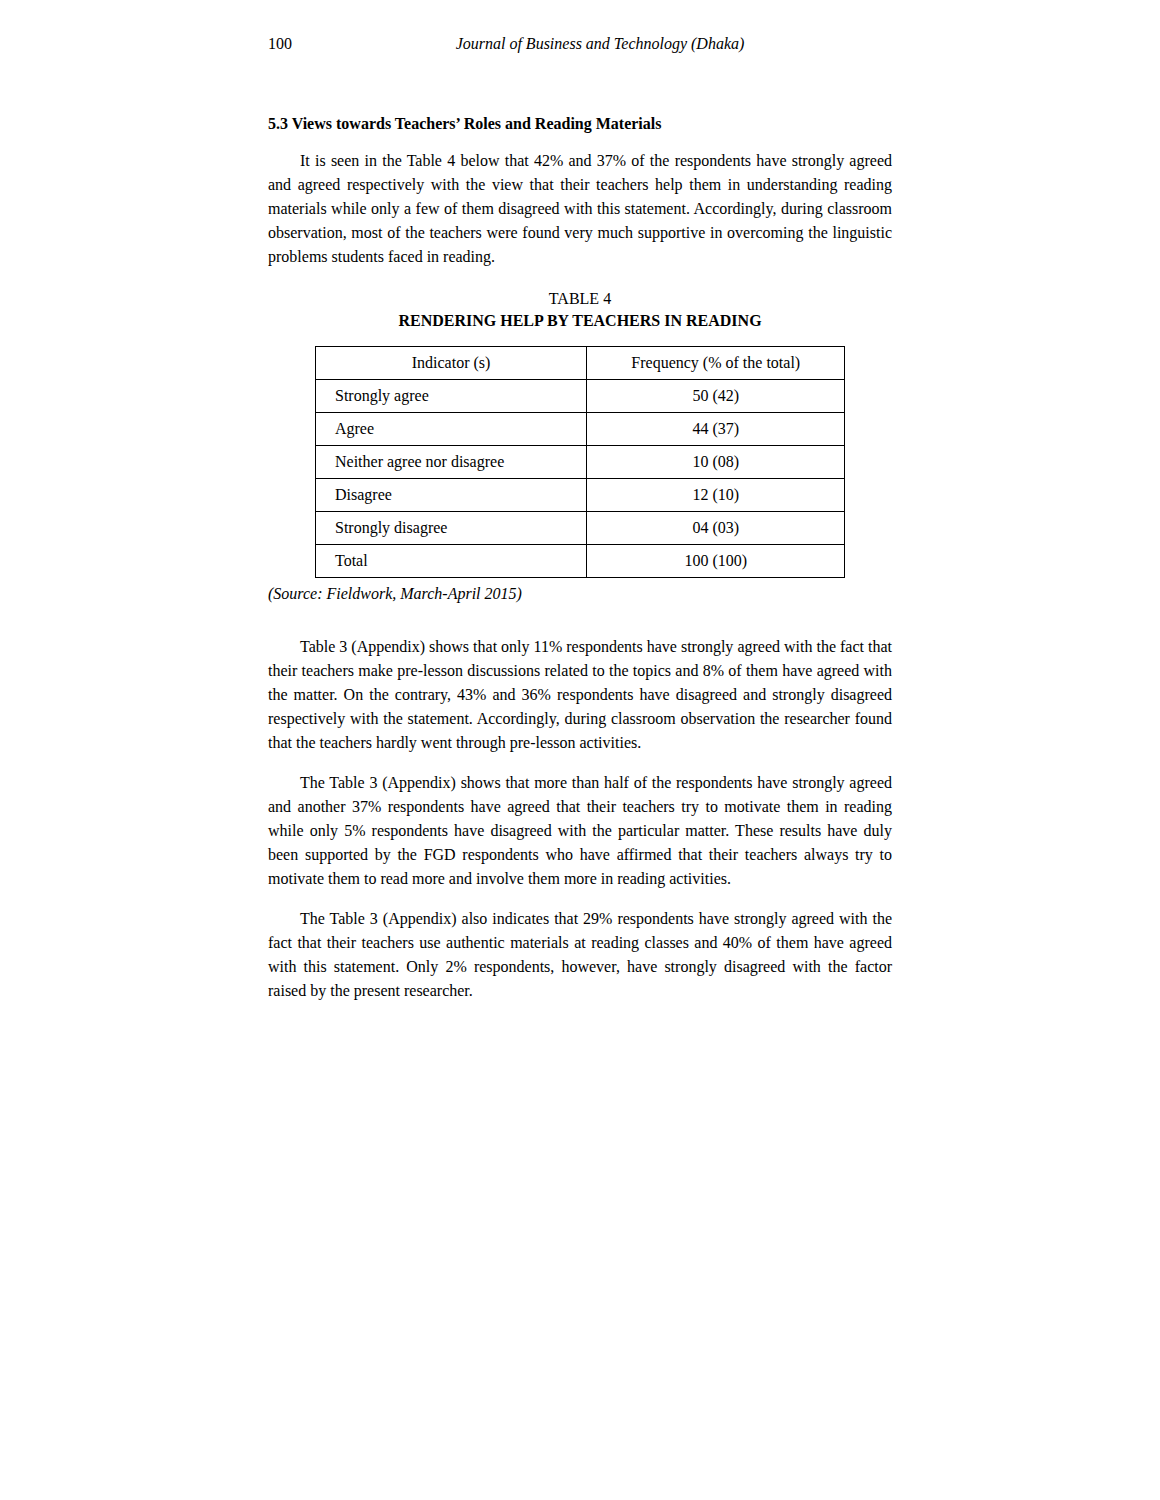100 Journal of Business and Technology (Dhaka)
5.3 Views towards Teachers’ Roles and Reading Materials
It is seen in the Table 4 below that 42% and 37% of the respondents have strongly agreed and agreed respectively with the view that their teachers help them in understanding reading materials while only a few of them disagreed with this statement. Accordingly, during classroom observation, most of the teachers were found very much supportive in overcoming the linguistic problems students faced in reading.
TABLE 4
Rendering Help by Teachers in Reading
| Indicator (s) | Frequency (% of the total) |
| --- | --- |
| Strongly agree | 50 (42) |
| Agree | 44 (37) |
| Neither agree nor disagree | 10 (08) |
| Disagree | 12 (10) |
| Strongly disagree | 04 (03) |
| Total | 100 (100) |
(Source: Fieldwork, March-April 2015)
Table 3 (Appendix) shows that only 11% respondents have strongly agreed with the fact that their teachers make pre-lesson discussions related to the topics and 8% of them have agreed with the matter. On the contrary, 43% and 36% respondents have disagreed and strongly disagreed respectively with the statement. Accordingly, during classroom observation the researcher found that the teachers hardly went through pre-lesson activities.
The Table 3 (Appendix) shows that more than half of the respondents have strongly agreed and another 37% respondents have agreed that their teachers try to motivate them in reading while only 5% respondents have disagreed with the particular matter. These results have duly been supported by the FGD respondents who have affirmed that their teachers always try to motivate them to read more and involve them more in reading activities.
The Table 3 (Appendix) also indicates that 29% respondents have strongly agreed with the fact that their teachers use authentic materials at reading classes and 40% of them have agreed with this statement. Only 2% respondents, however, have strongly disagreed with the factor raised by the present researcher.